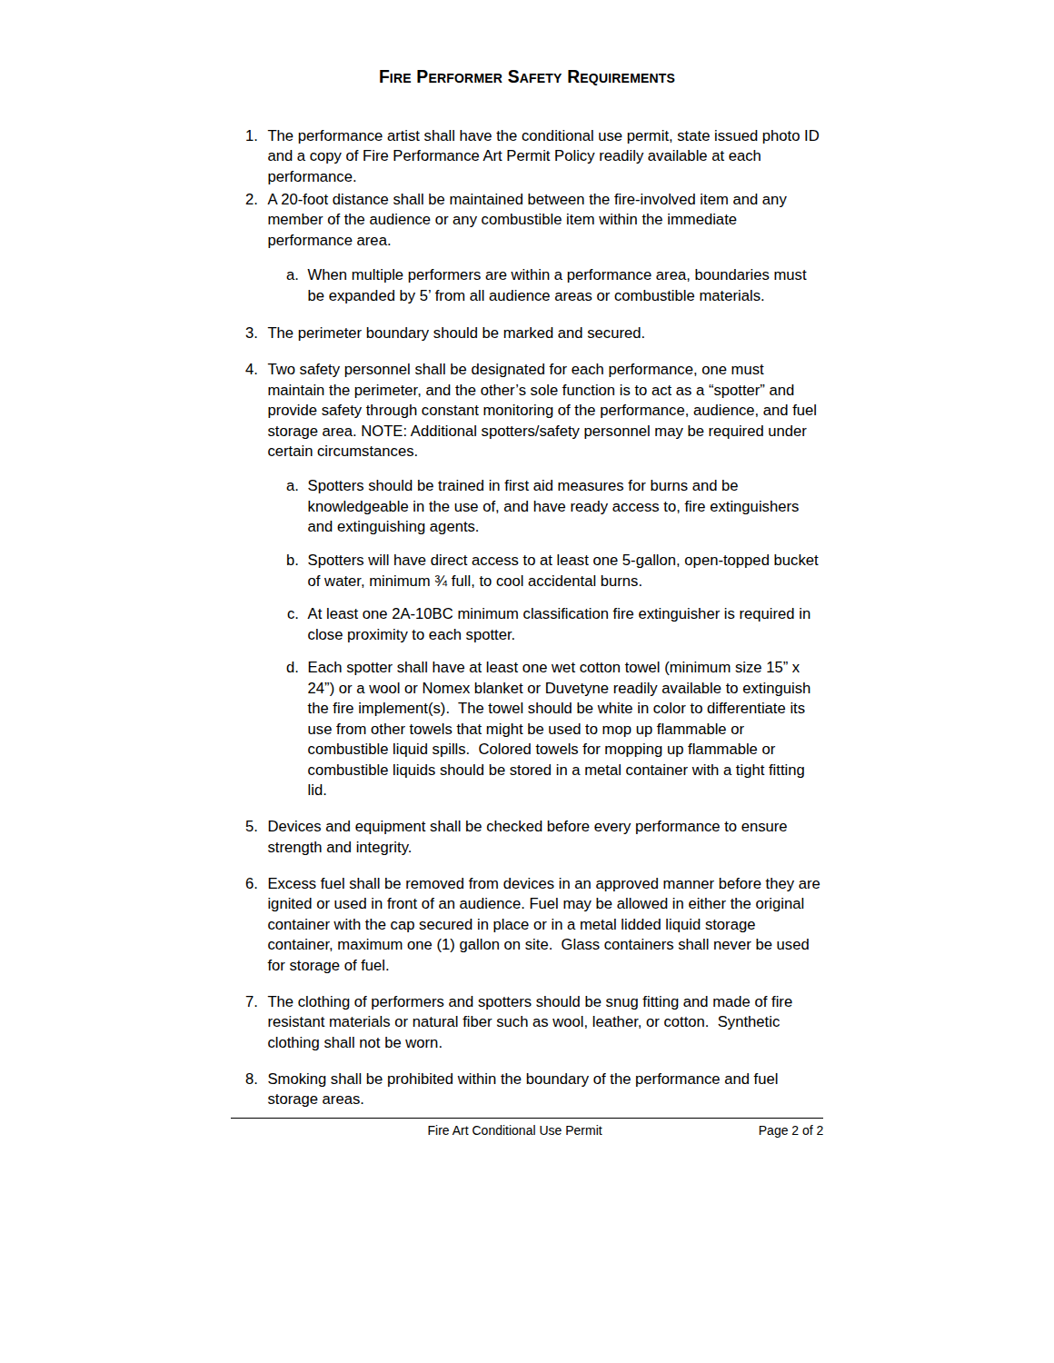Fire Performer Safety Requirements
The performance artist shall have the conditional use permit, state issued photo ID and a copy of Fire Performance Art Permit Policy readily available at each performance.
A 20-foot distance shall be maintained between the fire-involved item and any member of the audience or any combustible item within the immediate performance area.
When multiple performers are within a performance area, boundaries must be expanded by 5’ from all audience areas or combustible materials.
The perimeter boundary should be marked and secured.
Two safety personnel shall be designated for each performance, one must maintain the perimeter, and the other’s sole function is to act as a “spotter” and provide safety through constant monitoring of the performance, audience, and fuel storage area. NOTE: Additional spotters/safety personnel may be required under certain circumstances.
Spotters should be trained in first aid measures for burns and be knowledgeable in the use of, and have ready access to, fire extinguishers and extinguishing agents.
Spotters will have direct access to at least one 5-gallon, open-topped bucket of water, minimum ¾ full, to cool accidental burns.
At least one 2A-10BC minimum classification fire extinguisher is required in close proximity to each spotter.
Each spotter shall have at least one wet cotton towel (minimum size 15” x 24”) or a wool or Nomex blanket or Duvetyne readily available to extinguish the fire implement(s). The towel should be white in color to differentiate its use from other towels that might be used to mop up flammable or combustible liquid spills. Colored towels for mopping up flammable or combustible liquids should be stored in a metal container with a tight fitting lid.
Devices and equipment shall be checked before every performance to ensure strength and integrity.
Excess fuel shall be removed from devices in an approved manner before they are ignited or used in front of an audience. Fuel may be allowed in either the original container with the cap secured in place or in a metal lidded liquid storage container, maximum one (1) gallon on site. Glass containers shall never be used for storage of fuel.
The clothing of performers and spotters should be snug fitting and made of fire resistant materials or natural fiber such as wool, leather, or cotton. Synthetic clothing shall not be worn.
Smoking shall be prohibited within the boundary of the performance and fuel storage areas.
Fire Art Conditional Use Permit
Page 2 of 2